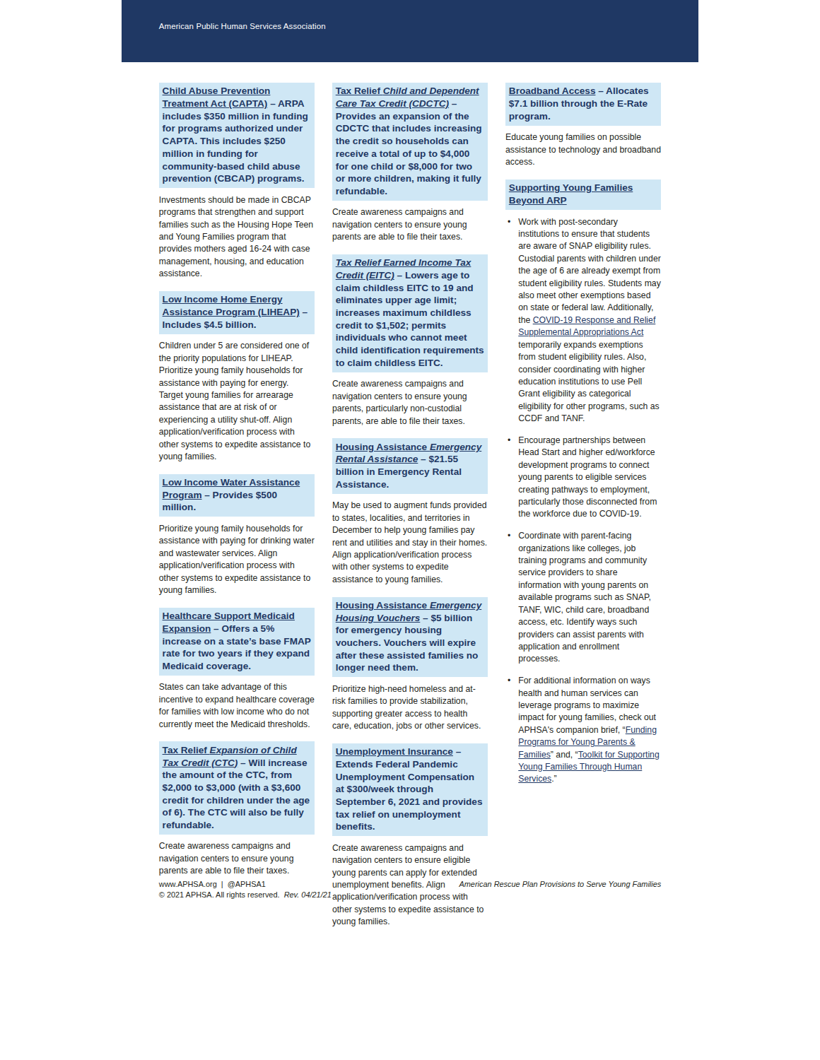American Public Human Services Association
Child Abuse Prevention Treatment Act (CAPTA) – ARPA includes $350 million in funding for programs authorized under CAPTA. This includes $250 million in funding for community-based child abuse prevention (CBCAP) programs.
Investments should be made in CBCAP programs that strengthen and support families such as the Housing Hope Teen and Young Families program that provides mothers aged 16-24 with case management, housing, and education assistance.
Low Income Home Energy Assistance Program (LIHEAP) – Includes $4.5 billion.
Children under 5 are considered one of the priority populations for LIHEAP. Prioritize young family households for assistance with paying for energy. Target young families for arrearage assistance that are at risk of or experiencing a utility shut-off. Align application/verification process with other systems to expedite assistance to young families.
Low Income Water Assistance Program – Provides $500 million.
Prioritize young family households for assistance with paying for drinking water and wastewater services. Align application/verification process with other systems to expedite assistance to young families.
Healthcare Support Medicaid Expansion – Offers a 5% increase on a state’s base FMAP rate for two years if they expand Medicaid coverage.
States can take advantage of this incentive to expand healthcare coverage for families with low income who do not currently meet the Medicaid thresholds.
Tax Relief Expansion of Child Tax Credit (CTC) – Will increase the amount of the CTC, from $2,000 to $3,000 (with a $3,600 credit for children under the age of 6). The CTC will also be fully refundable.
Create awareness campaigns and navigation centers to ensure young parents are able to file their taxes.
Tax Relief Child and Dependent Care Tax Credit (CDCTC) – Provides an expansion of the CDCTC that includes increasing the credit so households can receive a total of up to $4,000 for one child or $8,000 for two or more children, making it fully refundable.
Create awareness campaigns and navigation centers to ensure young parents are able to file their taxes.
Tax Relief Earned Income Tax Credit (EITC) – Lowers age to claim childless EITC to 19 and eliminates upper age limit; increases maximum childless credit to $1,502; permits individuals who cannot meet child identification requirements to claim childless EITC.
Create awareness campaigns and navigation centers to ensure young parents, particularly non-custodial parents, are able to file their taxes.
Housing Assistance Emergency Rental Assistance – $21.55 billion in Emergency Rental Assistance.
May be used to augment funds provided to states, localities, and territories in December to help young families pay rent and utilities and stay in their homes. Align application/verification process with other systems to expedite assistance to young families.
Housing Assistance Emergency Housing Vouchers – $5 billion for emergency housing vouchers. Vouchers will expire after these assisted families no longer need them.
Prioritize high-need homeless and at-risk families to provide stabilization, supporting greater access to health care, education, jobs or other services.
Unemployment Insurance – Extends Federal Pandemic Unemployment Compensation at $300/week through September 6, 2021 and provides tax relief on unemployment benefits.
Create awareness campaigns and navigation centers to ensure eligible young parents can apply for extended unemployment benefits. Align application/verification process with other systems to expedite assistance to young families.
Broadband Access – Allocates $7.1 billion through the E-Rate program.
Educate young families on possible assistance to technology and broadband access.
Supporting Young Families Beyond ARP
Work with post-secondary institutions to ensure that students are aware of SNAP eligibility rules. Custodial parents with children under the age of 6 are already exempt from student eligibility rules. Students may also meet other exemptions based on state or federal law. Additionally, the COVID-19 Response and Relief Supplemental Appropriations Act temporarily expands exemptions from student eligibility rules. Also, consider coordinating with higher education institutions to use Pell Grant eligibility as categorical eligibility for other programs, such as CCDF and TANF.
Encourage partnerships between Head Start and higher ed/workforce development programs to connect young parents to eligible services creating pathways to employment, particularly those disconnected from the workforce due to COVID-19.
Coordinate with parent-facing organizations like colleges, job training programs and community service providers to share information with young parents on available programs such as SNAP, TANF, WIC, child care, broadband access, etc. Identify ways such providers can assist parents with application and enrollment processes.
For additional information on ways health and human services can leverage programs to maximize impact for young families, check out APHSA's companion brief, “Funding Programs for Young Parents & Families” and, “Toolkit for Supporting Young Families Through Human Services.”
www.APHSA.org | @APHSA1
© 2021 APHSA. All rights reserved. Rev. 04/21/21
American Rescue Plan Provisions to Serve Young Families